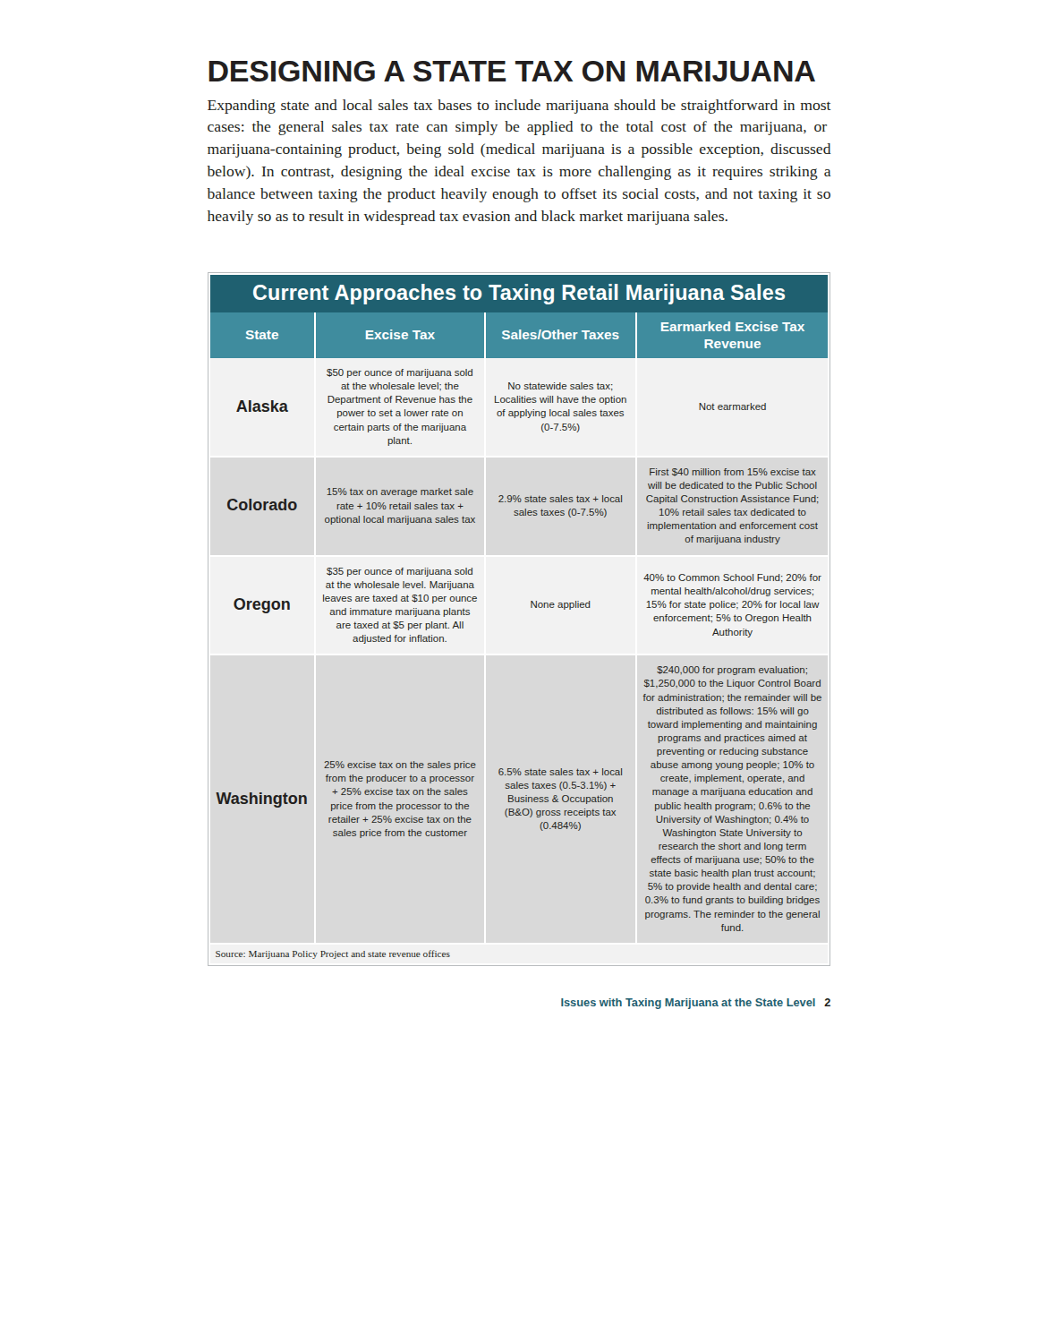Designing a State Tax on Marijuana
Expanding state and local sales tax bases to include marijuana should be straightforward in most cases: the general sales tax rate can simply be applied to the total cost of the marijuana, or marijuana-containing product, being sold (medical marijuana is a possible exception, discussed below). In contrast, designing the ideal excise tax is more challenging as it requires striking a balance between taxing the product heavily enough to offset its social costs, and not taxing it so heavily so as to result in widespread tax evasion and black market marijuana sales.
Current Approaches to Taxing Retail Marijuana Sales
| State | Excise Tax | Sales/Other Taxes | Earmarked Excise Tax Revenue |
| --- | --- | --- | --- |
| Alaska | $50 per ounce of marijuana sold at the wholesale level; the Department of Revenue has the power to set a lower rate on certain parts of the marijuana plant. | No statewide sales tax; Localities will have the option of applying local sales taxes (0-7.5%) | Not earmarked |
| Colorado | 15% tax on average market sale rate + 10% retail sales tax + optional local marijuana sales tax | 2.9% state sales tax + local sales taxes (0-7.5%) | First $40 million from 15% excise tax will be dedicated to the Public School Capital Construction Assistance Fund; 10% retail sales tax dedicated to implementation and enforcement cost of marijuana industry |
| Oregon | $35 per ounce of marijuana sold at the wholesale level. Marijuana leaves are taxed at $10 per ounce and immature marijuana plants are taxed at $5 per plant. All adjusted for inflation. | None applied | 40% to Common School Fund; 20% for mental health/alcohol/drug services; 15% for state police; 20% for local law enforcement; 5% to Oregon Health Authority |
| Washington | 25% excise tax on the sales price from the producer to a processor + 25% excise tax on the sales price from the processor to the retailer + 25% excise tax on the sales price from the customer | 6.5% state sales tax + local sales taxes (0.5-3.1%) + Business & Occupation (B&O) gross receipts tax (0.484%) | $240,000 for program evaluation; $1,250,000 to the Liquor Control Board for administration; the remainder will be distributed as follows: 15% will go toward implementing and maintaining programs and practices aimed at preventing or reducing substance abuse among young people; 10% to create, implement, operate, and manage a marijuana education and public health program; 0.6% to the University of Washington; 0.4% to Washington State University to research the short and long term effects of marijuana use; 50% to the state basic health plan trust account; 5% to provide health and dental care; 0.3% to fund grants to building bridges programs. The reminder to the general fund. |
| Source: Marijuana Policy Project and state revenue offices |
Issues with Taxing Marijuana at the State Level2